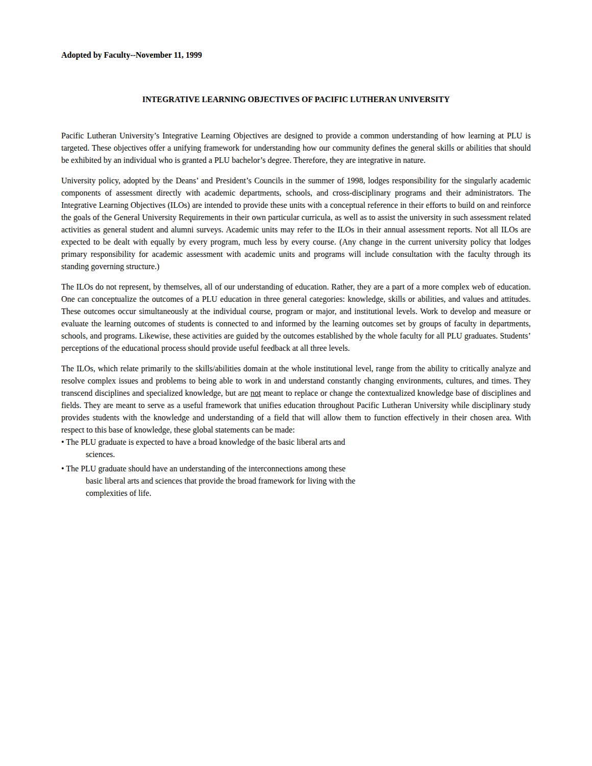Adopted by Faculty--November 11, 1999
Integrative Learning Objectives of Pacific Lutheran University
Pacific Lutheran University’s Integrative Learning Objectives are designed to provide a common understanding of how learning at PLU is targeted. These objectives offer a unifying framework for understanding how our community defines the general skills or abilities that should be exhibited by an individual who is granted a PLU bachelor’s degree. Therefore, they are integrative in nature.
University policy, adopted by the Deans’ and President’s Councils in the summer of 1998, lodges responsibility for the singularly academic components of assessment directly with academic departments, schools, and cross-disciplinary programs and their administrators. The Integrative Learning Objectives (ILOs) are intended to provide these units with a conceptual reference in their efforts to build on and reinforce the goals of the General University Requirements in their own particular curricula, as well as to assist the university in such assessment related activities as general student and alumni surveys. Academic units may refer to the ILOs in their annual assessment reports. Not all ILOs are expected to be dealt with equally by every program, much less by every course. (Any change in the current university policy that lodges primary responsibility for academic assessment with academic units and programs will include consultation with the faculty through its standing governing structure.)
The ILOs do not represent, by themselves, all of our understanding of education. Rather, they are a part of a more complex web of education. One can conceptualize the outcomes of a PLU education in three general categories: knowledge, skills or abilities, and values and attitudes. These outcomes occur simultaneously at the individual course, program or major, and institutional levels. Work to develop and measure or evaluate the learning outcomes of students is connected to and informed by the learning outcomes set by groups of faculty in departments, schools, and programs. Likewise, these activities are guided by the outcomes established by the whole faculty for all PLU graduates. Students’ perceptions of the educational process should provide useful feedback at all three levels.
The ILOs, which relate primarily to the skills/abilities domain at the whole institutional level, range from the ability to critically analyze and resolve complex issues and problems to being able to work in and understand constantly changing environments, cultures, and times. They transcend disciplines and specialized knowledge, but are not meant to replace or change the contextualized knowledge base of disciplines and fields. They are meant to serve as a useful framework that unifies education throughout Pacific Lutheran University while disciplinary study provides students with the knowledge and understanding of a field that will allow them to function effectively in their chosen area. With respect to this base of knowledge, these global statements can be made:
• The PLU graduate is expected to have a broad knowledge of the basic liberal arts andsciences.
• The PLU graduate should have an understanding of the interconnections among thesebasic liberal arts and sciences that provide the broad framework for living with the complexities of life.